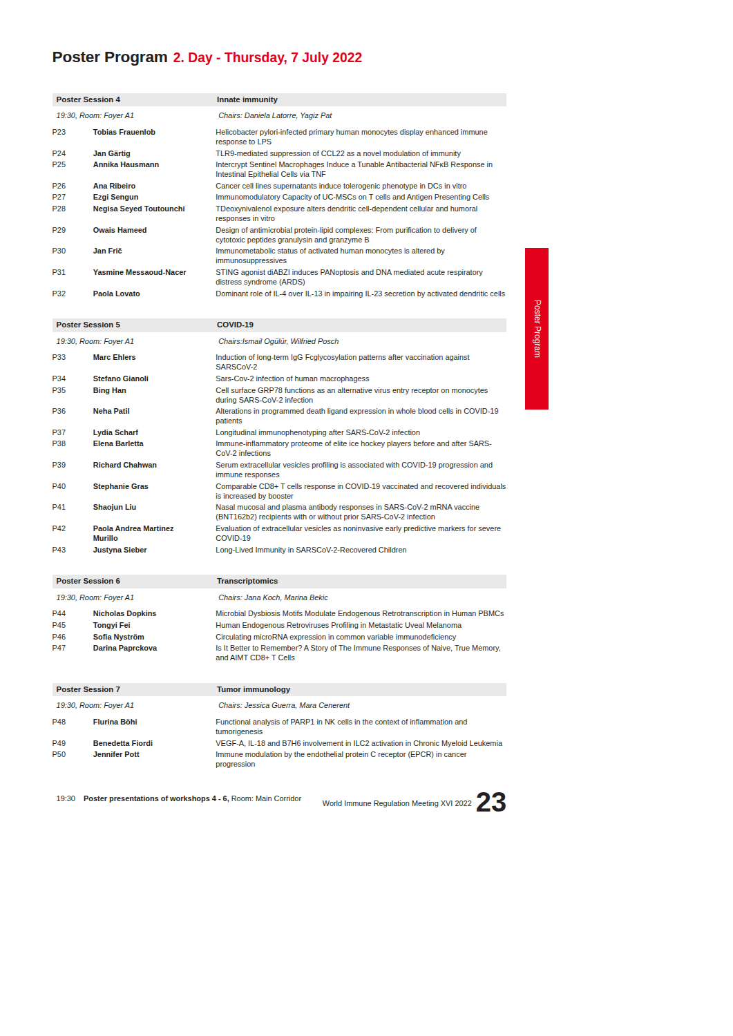Poster Program
2. Day - Thursday, 7 July 2022
Poster Session 4
Innate immunity
19:30, Room: Foyer A1
Chairs: Daniela Latorre, Yagiz Pat
| P23 | Tobias Frauenlob | Helicobacter pylori-infected primary human monocytes display enhanced immune response to LPS |
| P24 | Jan Gärtig | TLR9-mediated suppression of CCL22 as a novel modulation of immunity |
| P25 | Annika Hausmann | Intercrypt Sentinel Macrophages Induce a Tunable Antibacterial NFκB Response in Intestinal Epithelial Cells via TNF |
| P26 | Ana Ribeiro | Cancer cell lines supernatants induce tolerogenic phenotype in DCs in vitro |
| P27 | Ezgi Sengun | Immunomodulatory Capacity of UC-MSCs on T cells and Antigen Presenting Cells |
| P28 | Negisa Seyed Toutounchi | TDeoxynivalenol exposure alters dendritic cell-dependent cellular and humoral responses in vitro |
| P29 | Owais Hameed | Design of antimicrobial protein-lipid complexes: From purification to delivery of cytotoxic peptides granulysin and granzyme B |
| P30 | Jan Frič | Immunometabolic status of activated human monocytes is altered by immunosuppressives |
| P31 | Yasmine Messaoud-Nacer | STING agonist diABZI induces PANoptosis and DNA mediated acute respiratory distress syndrome (ARDS) |
| P32 | Paola Lovato | Dominant role of IL-4 over IL-13 in impairing IL-23 secretion by activated dendritic cells |
Poster Session 5
COVID-19
19:30, Room: Foyer A1
Chairs:Ismail Ogülür, Wilfried Posch
| P33 | Marc Ehlers | Induction of long-term IgG Fcglycosylation patterns after vaccination against SARSCoV-2 |
| P34 | Stefano Gianoli | Sars-Cov-2 infection of human macrophagess |
| P35 | Bing Han | Cell surface GRP78 functions as an alternative virus entry receptor on monocytes during SARS-CoV-2 infection |
| P36 | Neha Patil | Alterations in programmed death ligand expression in whole blood cells in COVID-19 patients |
| P37 | Lydia Scharf | Longitudinal immunophenotyping after SARS-CoV-2 infection |
| P38 | Elena Barletta | Immune-inflammatory proteome of elite ice hockey players before and after SARS-CoV-2 infections |
| P39 | Richard Chahwan | Serum extracellular vesicles profiling is associated with COVID-19 progression and immune responses |
| P40 | Stephanie Gras | Comparable CD8+ T cells response in COVID-19 vaccinated and recovered individuals is increased by booster |
| P41 | Shaojun Liu | Nasal mucosal and plasma antibody responses in SARS-CoV-2 mRNA vaccine (BNT162b2) recipients with or without prior SARS-CoV-2 infection |
| P42 | Paola Andrea Martinez Murillo | Evaluation of extracellular vesicles as noninvasive early predictive markers for severe COVID-19 |
| P43 | Justyna Sieber | Long-Lived Immunity in SARSCoV-2-Recovered Children |
Poster Session 6
Transcriptomics
19:30, Room: Foyer A1
Chairs: Jana Koch, Marina Bekic
| P44 | Nicholas Dopkins | Microbial Dysbiosis Motifs Modulate Endogenous Retrotranscription in Human PBMCs |
| P45 | Tongyi Fei | Human Endogenous Retroviruses Profiling in Metastatic Uveal Melanoma |
| P46 | Sofia Nyström | Circulating microRNA expression in common variable immunodeficiency |
| P47 | Darina Paprckova | Is It Better to Remember? A Story of The Immune Responses of Naive, True Memory, and AIMT CD8+ T Cells |
Poster Session 7
Tumor immunology
19:30, Room: Foyer A1
Chairs: Jessica Guerra, Mara Cenerent
| P48 | Flurina Böhi | Functional analysis of PARP1 in NK cells in the context of inflammation and tumorigenesis |
| P49 | Benedetta Fiordi | VEGF-A, IL-18 and B7H6 involvement in ILC2 activation in Chronic Myeloid Leukemia |
| P50 | Jennifer Pott | Immune modulation by the endothelial protein C receptor (EPCR) in cancer progression |
19:30 Poster presentations of workshops 4 - 6, Room: Main Corridor
Poster Program
World Immune Regulation Meeting XVI 2022
23